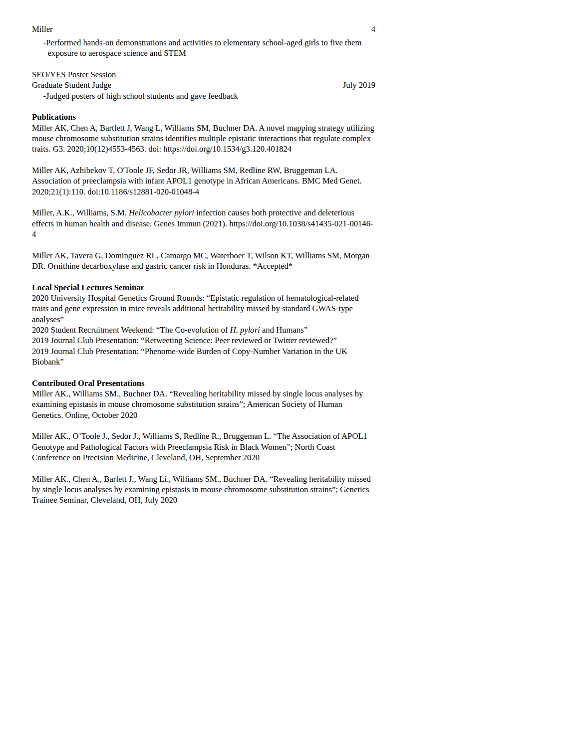Miller 4
-Performed hands-on demonstrations and activities to elementary school-aged girls to five them exposure to aerospace science and STEM
SEO/YES Poster Session
Graduate Student Judge July 2019
-Judged posters of high school students and gave feedback
Publications
Miller AK, Chen A, Bartlett J, Wang L, Williams SM, Buchner DA. A novel mapping strategy utilizing mouse chromosome substitution strains identifies multiple epistatic interactions that regulate complex traits. G3. 2020;10(12)4553-4563. doi: https://doi.org/10.1534/g3.120.401824
Miller AK, Azhibekov T, O'Toole JF, Sedor JR, Williams SM, Redline RW, Bruggeman LA. Association of preeclampsia with infant APOL1 genotype in African Americans. BMC Med Genet. 2020;21(1):110. doi:10.1186/s12881-020-01048-4
Miller, A.K., Williams, S.M. Helicobacter pylori infection causes both protective and deleterious effects in human health and disease. Genes Immun (2021). https://doi.org/10.1038/s41435-021-00146-4
Miller AK, Tavera G, Dominguez RL, Camargo MC, Waterboer T, Wilson KT, Williams SM, Morgan DR. Ornithine decarboxylase and gastric cancer risk in Honduras. *Accepted*
Local Special Lectures Seminar
2020 University Hospital Genetics Ground Rounds: “Epistatic regulation of hematological-related traits and gene expression in mice reveals additional heritability missed by standard GWAS-type analyses”
2020 Student Recruitment Weekend: “The Co-evolution of H. pylori and Humans”
2019 Journal Club Presentation: “Retweeting Science: Peer reviewed or Twitter reviewed?”
2019 Journal Club Presentation: “Phenome-wide Burden of Copy-Number Variation in the UK Biobank”
Contributed Oral Presentations
Miller AK., Williams SM., Buchner DA. “Revealing heritability missed by single locus analyses by examining epistasis in mouse chromosome substitution strains”; American Society of Human Genetics. Online, October 2020
Miller AK., O’Toole J., Sedor J., Williams S, Redline R., Bruggeman L. “The Association of APOL1 Genotype and Pathological Factors with Preeclampsia Risk in Black Women”; North Coast Conference on Precision Medicine, Cleveland, OH, September 2020
Miller AK., Chen A., Barlett J., Wang Li., Williams SM., Buchner DA. “Revealing heritability missed by single locus analyses by examining epistasis in mouse chromosome substitution strains”; Genetics Trainee Seminar, Cleveland, OH, July 2020